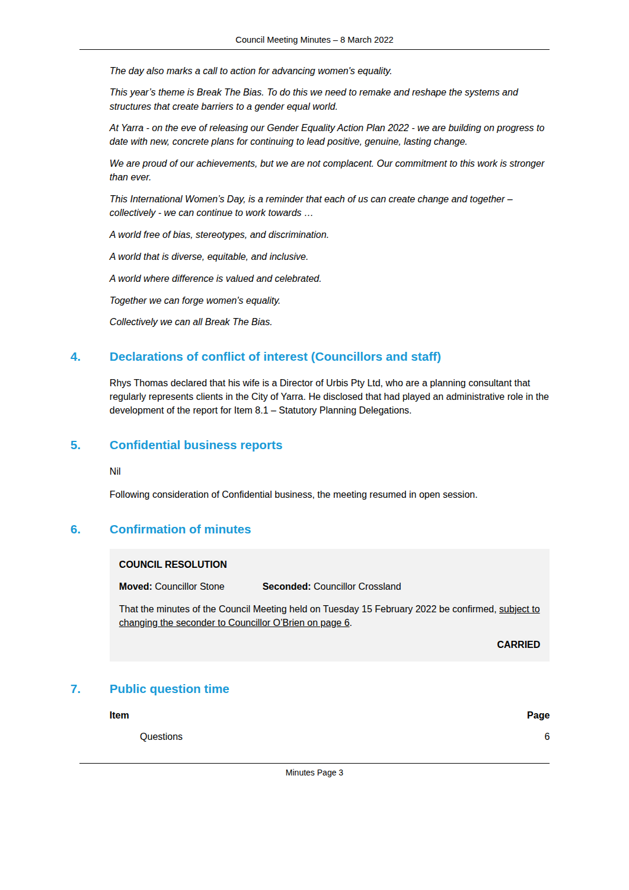Council Meeting Minutes – 8 March 2022
The day also marks a call to action for advancing women's equality.
This year’s theme is Break The Bias. To do this we need to remake and reshape the systems and structures that create barriers to a gender equal world.
At Yarra - on the eve of releasing our Gender Equality Action Plan 2022 - we are building on progress to date with new, concrete plans for continuing to lead positive, genuine, lasting change.
We are proud of our achievements, but we are not complacent. Our commitment to this work is stronger than ever.
This International Women’s Day, is a reminder that each of us can create change and together – collectively - we can continue to work towards …
A world free of bias, stereotypes, and discrimination.
A world that is diverse, equitable, and inclusive.
A world where difference is valued and celebrated.
Together we can forge women's equality.
Collectively we can all Break The Bias.
4. Declarations of conflict of interest (Councillors and staff)
Rhys Thomas declared that his wife is a Director of Urbis Pty Ltd, who are a planning consultant that regularly represents clients in the City of Yarra. He disclosed that had played an administrative role in the development of the report for Item 8.1 – Statutory Planning Delegations.
5. Confidential business reports
Nil
Following consideration of Confidential business, the meeting resumed in open session.
6. Confirmation of minutes
COUNCIL RESOLUTION
Moved: Councillor Stone
Seconded: Councillor Crossland
That the minutes of the Council Meeting held on Tuesday 15 February 2022 be confirmed, subject to changing the seconder to Councillor O’Brien on page 6.
CARRIED
7. Public question time
| Item | Page |
| --- | --- |
| Questions | 6 |
Minutes Page 3